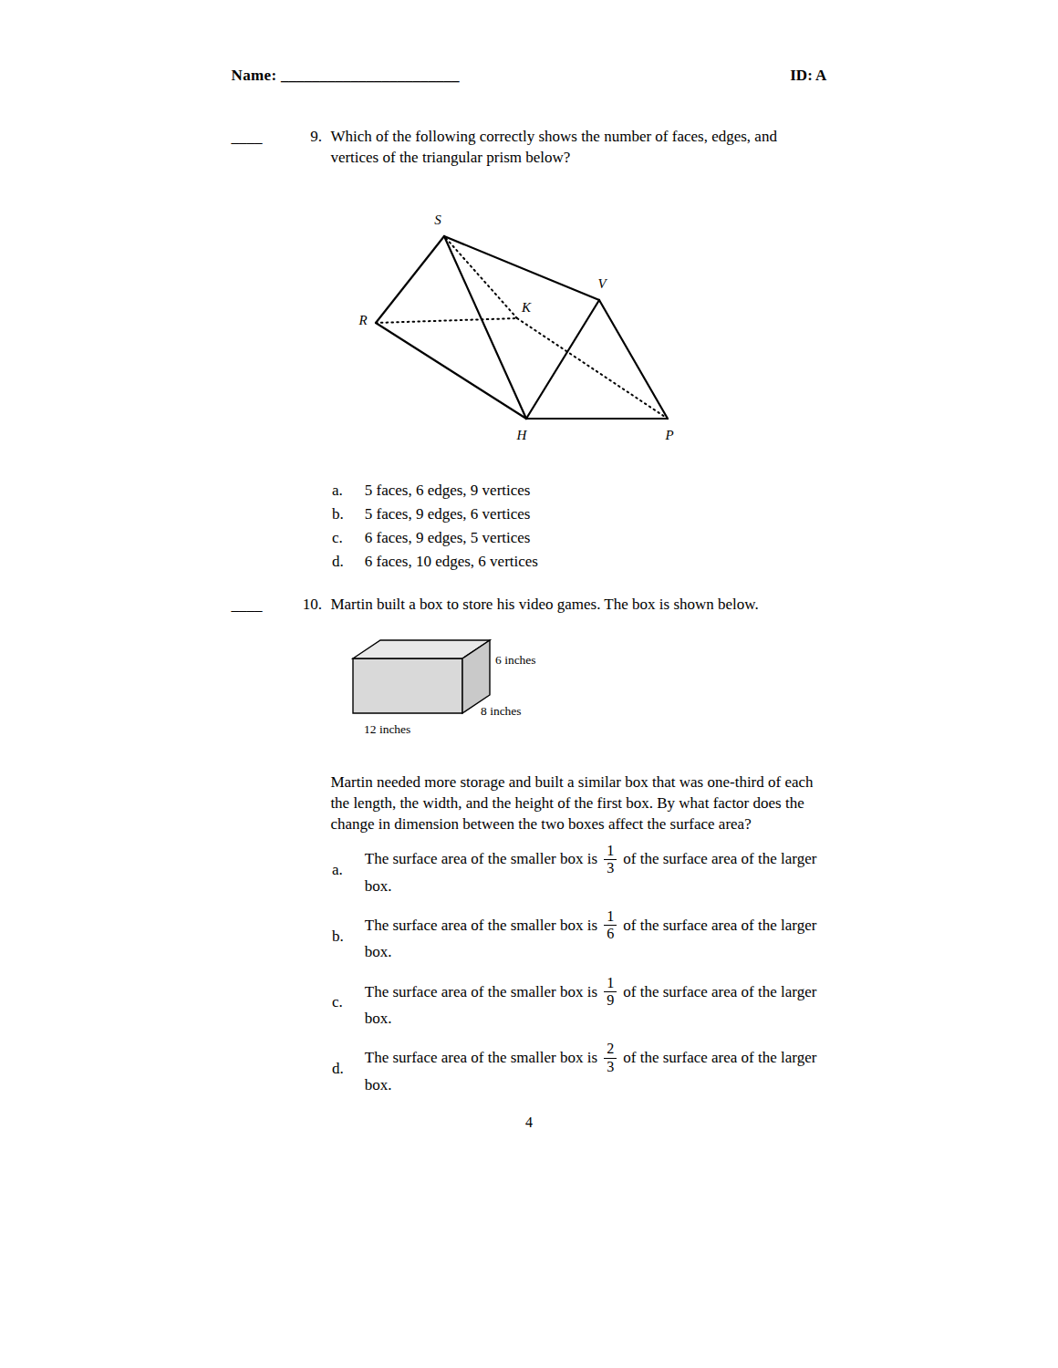Name: _______________________
ID: A
____
9.
Which of the following correctly shows the number of faces, edges, and vertices of the triangular prism below?
Coordinates: S (105, 55) top-left apex R (30, 150) left vertex K (185, 145) interior/hidden vertex V (275, 125) right upper vertex H (195, 255) bottom-middle vertex P (350, 255) bottom-right vertex S R K V H P
a. 5 faces, 6 edges, 9 vertices
b. 5 faces, 9 edges, 6 vertices
c. 6 faces, 9 edges, 5 vertices
d. 6 faces, 10 edges, 6 vertices
____
10.
Martin built a box to store his video games. The box is shown below.
6 inches 8 inches 12 inches
Martin needed more storage and built a similar box that was one-third of each the length, the width, and the height of the first box. By what factor does the change in dimension between the two boxes affect the surface area?
a. The surface area of the smaller box is 13 of the surface area of the larger box.
b. The surface area of the smaller box is 16 of the surface area of the larger box.
c. The surface area of the smaller box is 19 of the surface area of the larger box.
d. The surface area of the smaller box is 23 of the surface area of the larger box.
4